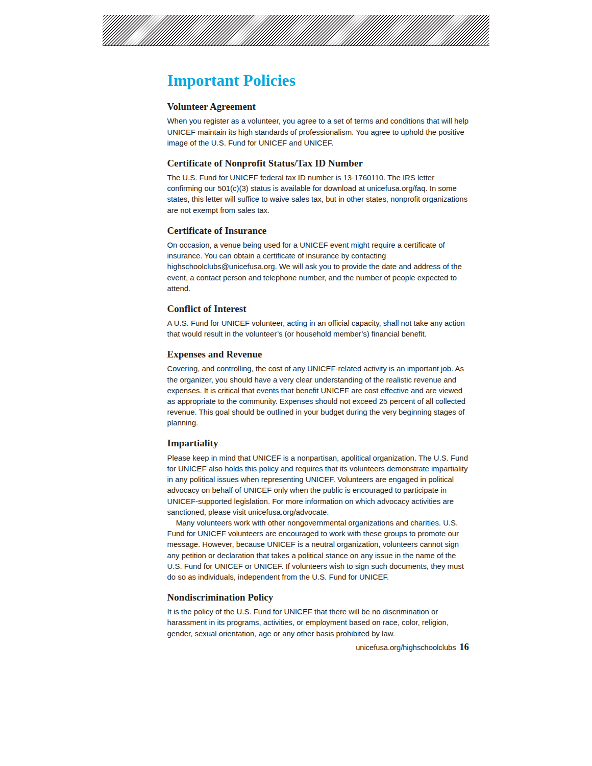Important Policies
Volunteer Agreement
When you register as a volunteer, you agree to a set of terms and conditions that will help UNICEF maintain its high standards of professionalism. You agree to uphold the positive image of the U.S. Fund for UNICEF and UNICEF.
Certificate of Nonprofit Status/Tax ID Number
The U.S. Fund for UNICEF federal tax ID number is 13-1760110. The IRS letter confirming our 501(c)(3) status is available for download at unicefusa.org/faq. In some states, this letter will suffice to waive sales tax, but in other states, nonprofit organizations are not exempt from sales tax.
Certificate of Insurance
On occasion, a venue being used for a UNICEF event might require a certificate of insurance. You can obtain a certificate of insurance by contacting highschoolclubs@unicefusa.org. We will ask you to provide the date and address of the event, a contact person and telephone number, and the number of people expected to attend.
Conflict of Interest
A U.S. Fund for UNICEF volunteer, acting in an official capacity, shall not take any action that would result in the volunteer’s (or household member’s) financial benefit.
Expenses and Revenue
Covering, and controlling, the cost of any UNICEF-related activity is an important job. As the organizer, you should have a very clear understanding of the realistic revenue and expenses. It is critical that events that benefit UNICEF are cost effective and are viewed as appropriate to the community. Expenses should not exceed 25 percent of all collected revenue. This goal should be outlined in your budget during the very beginning stages of planning.
Impartiality
Please keep in mind that UNICEF is a nonpartisan, apolitical organization. The U.S. Fund for UNICEF also holds this policy and requires that its volunteers demonstrate impartiality in any political issues when representing UNICEF. Volunteers are engaged in political advocacy on behalf of UNICEF only when the public is encouraged to participate in UNICEF-supported legislation. For more information on which advocacy activities are sanctioned, please visit unicefusa.org/advocate.
Many volunteers work with other nongovernmental organizations and charities. U.S. Fund for UNICEF volunteers are encouraged to work with these groups to promote our message. However, because UNICEF is a neutral organization, volunteers cannot sign any petition or declaration that takes a political stance on any issue in the name of the U.S. Fund for UNICEF or UNICEF. If volunteers wish to sign such documents, they must do so as individuals, independent from the U.S. Fund for UNICEF.
Nondiscrimination Policy
It is the policy of the U.S. Fund for UNICEF that there will be no discrimination or harassment in its programs, activities, or employment based on race, color, religion, gender, sexual orientation, age or any other basis prohibited by law.
unicefusa.org/highschoolclubs 16